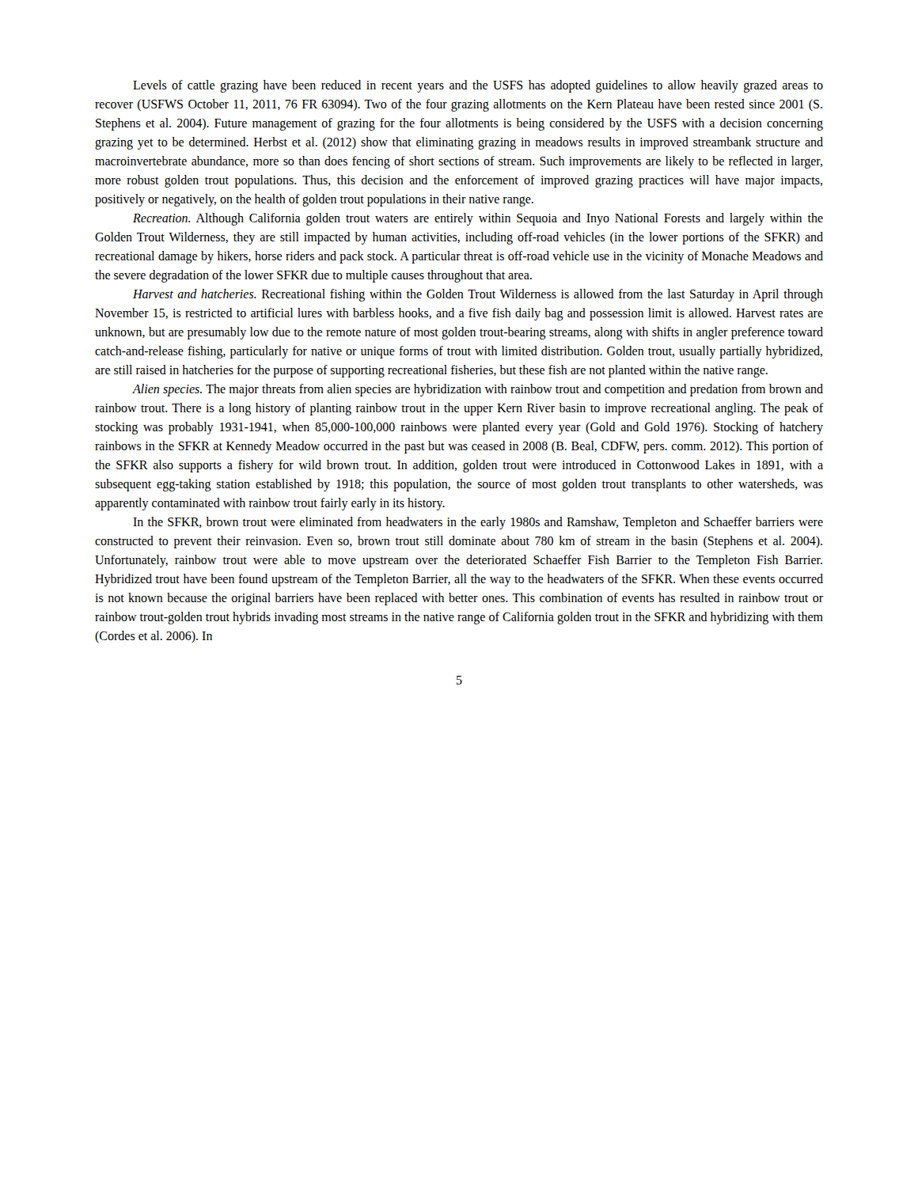Levels of cattle grazing have been reduced in recent years and the USFS has adopted guidelines to allow heavily grazed areas to recover (USFWS October 11, 2011, 76 FR 63094). Two of the four grazing allotments on the Kern Plateau have been rested since 2001 (S. Stephens et al. 2004). Future management of grazing for the four allotments is being considered by the USFS with a decision concerning grazing yet to be determined. Herbst et al. (2012) show that eliminating grazing in meadows results in improved streambank structure and macroinvertebrate abundance, more so than does fencing of short sections of stream. Such improvements are likely to be reflected in larger, more robust golden trout populations. Thus, this decision and the enforcement of improved grazing practices will have major impacts, positively or negatively, on the health of golden trout populations in their native range.
Recreation. Although California golden trout waters are entirely within Sequoia and Inyo National Forests and largely within the Golden Trout Wilderness, they are still impacted by human activities, including off-road vehicles (in the lower portions of the SFKR) and recreational damage by hikers, horse riders and pack stock. A particular threat is off-road vehicle use in the vicinity of Monache Meadows and the severe degradation of the lower SFKR due to multiple causes throughout that area.
Harvest and hatcheries. Recreational fishing within the Golden Trout Wilderness is allowed from the last Saturday in April through November 15, is restricted to artificial lures with barbless hooks, and a five fish daily bag and possession limit is allowed. Harvest rates are unknown, but are presumably low due to the remote nature of most golden trout-bearing streams, along with shifts in angler preference toward catch-and-release fishing, particularly for native or unique forms of trout with limited distribution. Golden trout, usually partially hybridized, are still raised in hatcheries for the purpose of supporting recreational fisheries, but these fish are not planted within the native range.
Alien species. The major threats from alien species are hybridization with rainbow trout and competition and predation from brown and rainbow trout. There is a long history of planting rainbow trout in the upper Kern River basin to improve recreational angling. The peak of stocking was probably 1931-1941, when 85,000-100,000 rainbows were planted every year (Gold and Gold 1976). Stocking of hatchery rainbows in the SFKR at Kennedy Meadow occurred in the past but was ceased in 2008 (B. Beal, CDFW, pers. comm. 2012). This portion of the SFKR also supports a fishery for wild brown trout. In addition, golden trout were introduced in Cottonwood Lakes in 1891, with a subsequent egg-taking station established by 1918; this population, the source of most golden trout transplants to other watersheds, was apparently contaminated with rainbow trout fairly early in its history.
In the SFKR, brown trout were eliminated from headwaters in the early 1980s and Ramshaw, Templeton and Schaeffer barriers were constructed to prevent their reinvasion. Even so, brown trout still dominate about 780 km of stream in the basin (Stephens et al. 2004). Unfortunately, rainbow trout were able to move upstream over the deteriorated Schaeffer Fish Barrier to the Templeton Fish Barrier. Hybridized trout have been found upstream of the Templeton Barrier, all the way to the headwaters of the SFKR. When these events occurred is not known because the original barriers have been replaced with better ones. This combination of events has resulted in rainbow trout or rainbow trout-golden trout hybrids invading most streams in the native range of California golden trout in the SFKR and hybridizing with them (Cordes et al. 2006). In
5